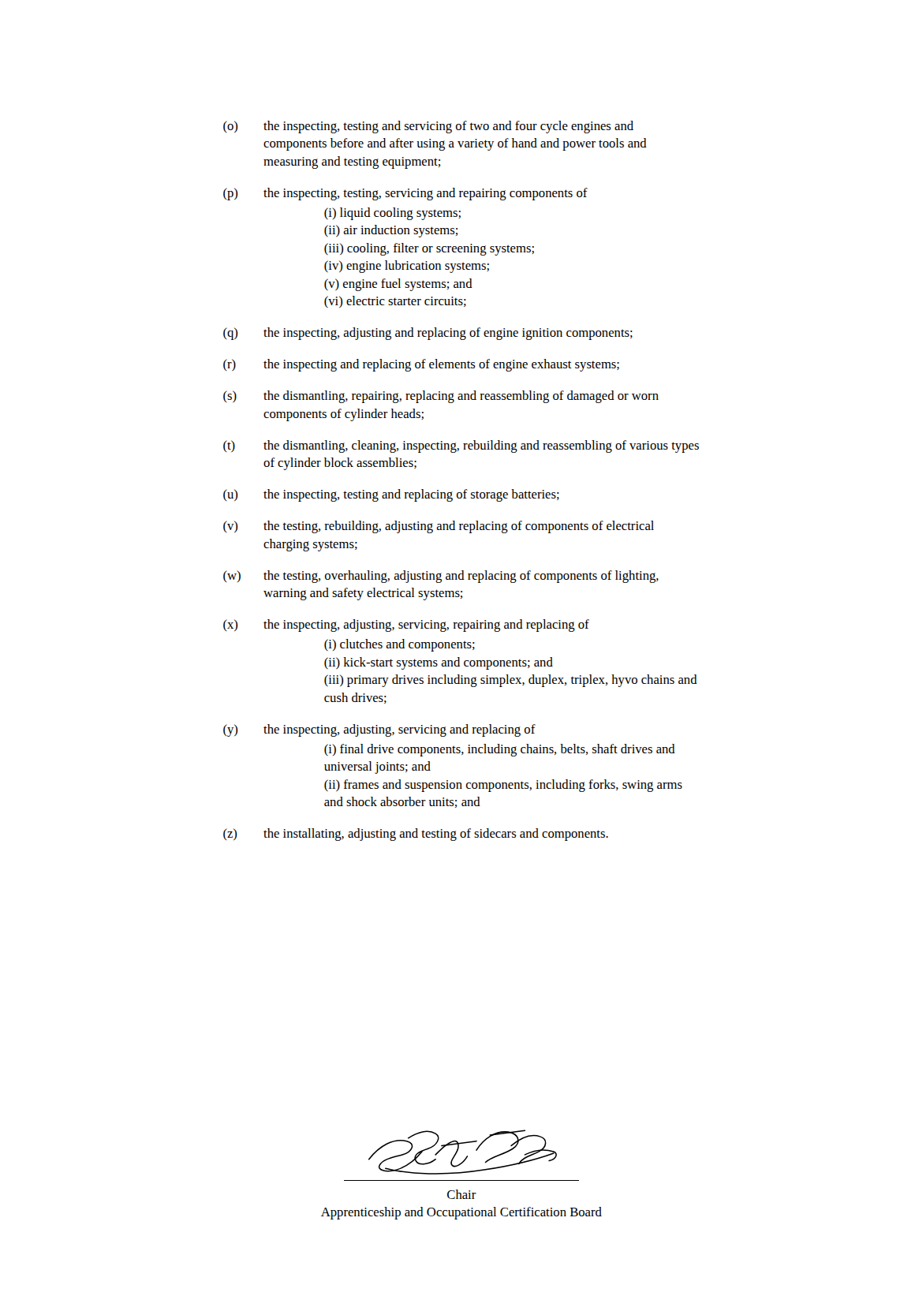(o)
the inspecting, testing and servicing of two and four cycle engines and components before and after using a variety of hand and power tools and measuring and testing equipment;
(p)
the inspecting, testing, servicing and repairing components of
(i) liquid cooling systems;
(ii) air induction systems;
(iii) cooling, filter or screening systems;
(iv) engine lubrication systems;
(v) engine fuel systems; and
(vi) electric starter circuits;
(q)
the inspecting, adjusting and replacing of engine ignition components;
(r)
the inspecting and replacing of elements of engine exhaust systems;
(s)
the dismantling, repairing, replacing and reassembling of damaged or worn components of cylinder heads;
(t)
the dismantling, cleaning, inspecting, rebuilding and reassembling of various types of cylinder block assemblies;
(u)
the inspecting, testing and replacing of storage batteries;
(v)
the testing, rebuilding, adjusting and replacing of components of electrical charging systems;
(w)
the testing, overhauling, adjusting and replacing of components of lighting, warning and safety electrical systems;
(x)
the inspecting, adjusting, servicing, repairing and replacing of
(i) clutches and components;
(ii) kick-start systems and components; and
(iii) primary drives including simplex, duplex, triplex, hyvo chains and cush drives;
(y)
the inspecting, adjusting, servicing and replacing of
(i) final drive components, including chains, belts, shaft drives and universal joints; and
(ii) frames and suspension components, including forks, swing arms and shock absorber units; and
(z)
the installating, adjusting and testing of sidecars and components.
Chair
Apprenticeship and Occupational Certification Board